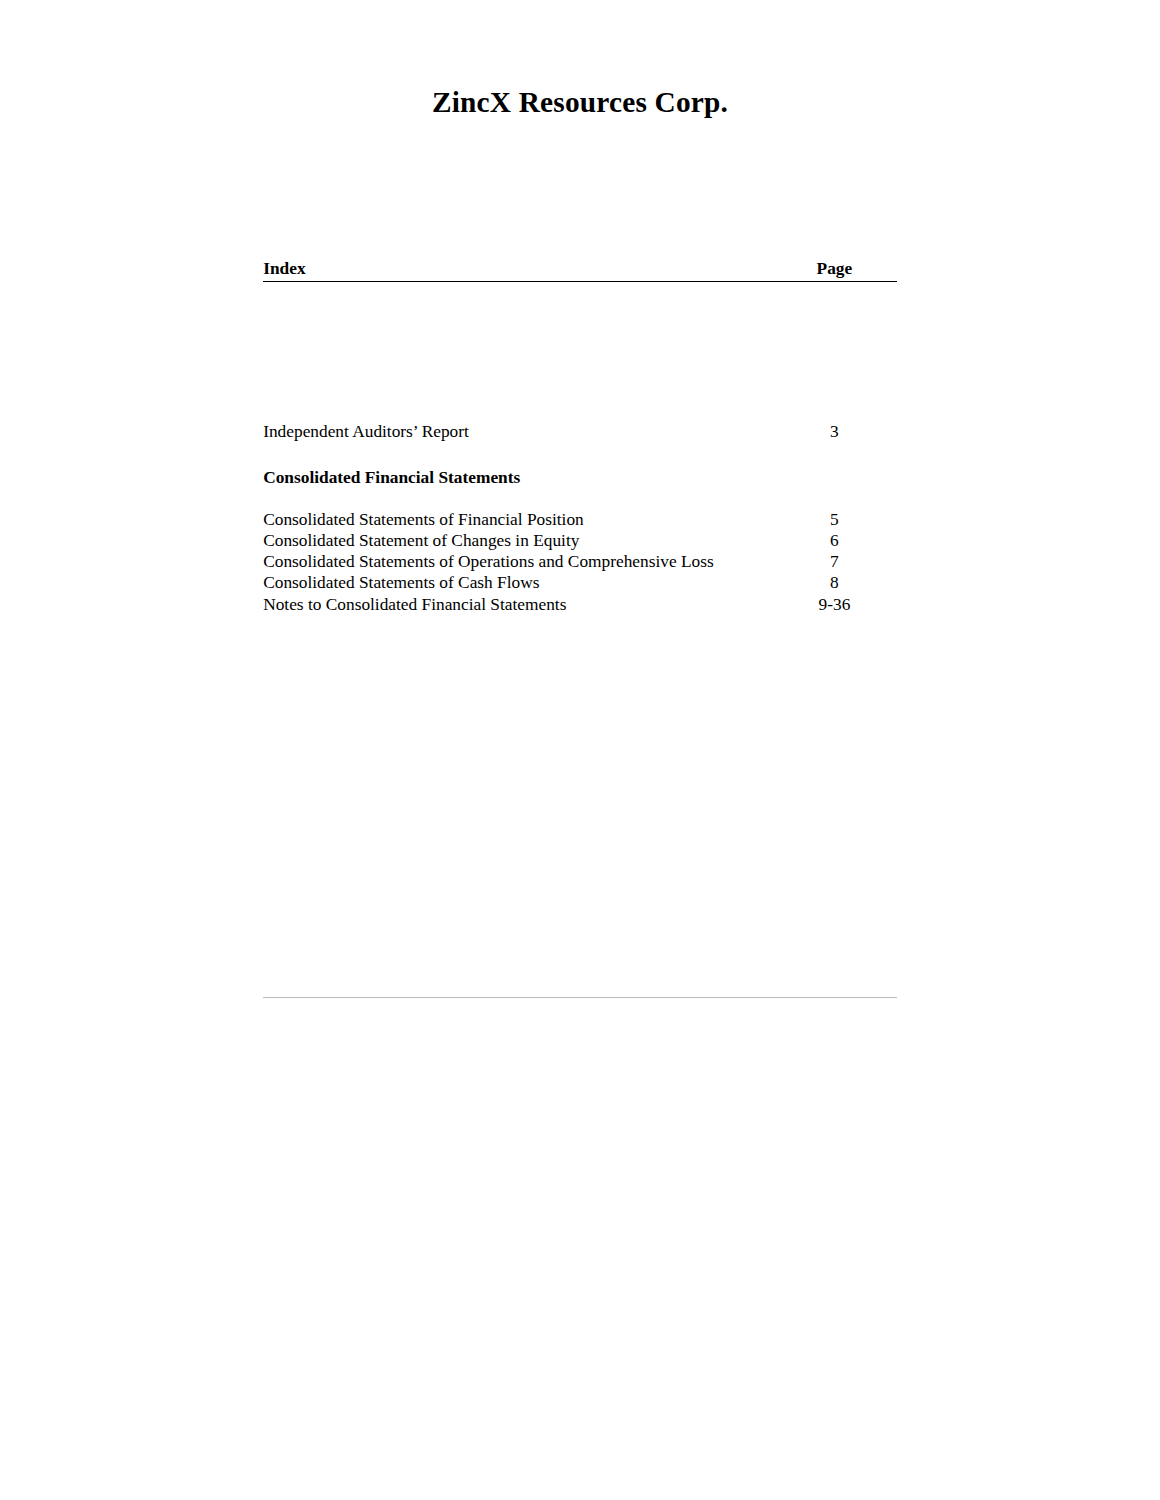ZincX Resources Corp.
| Index | Page |
| --- | --- |
| Independent Auditors’ Report | 3 |
| Consolidated Financial Statements | |
| Consolidated Statements of Financial Position | 5 |
| Consolidated Statement of Changes in Equity | 6 |
| Consolidated Statements of Operations and Comprehensive Loss | 7 |
| Consolidated Statements of Cash Flows | 8 |
| Notes to Consolidated Financial Statements | 9-36 |